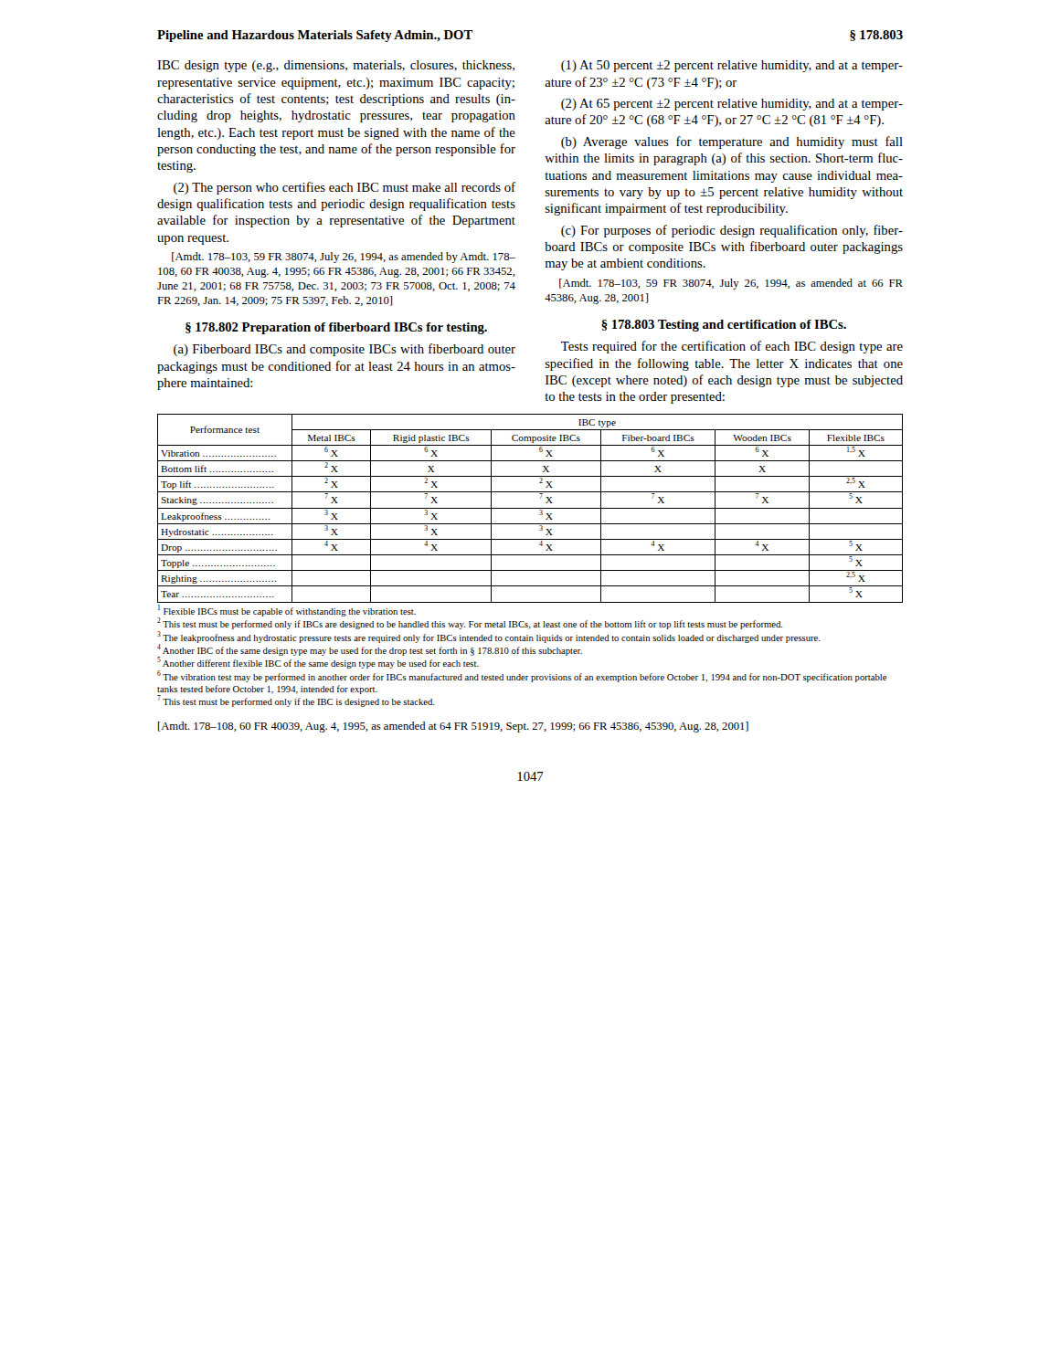Pipeline and Hazardous Materials Safety Admin., DOT
§ 178.803
IBC design type (e.g., dimensions, materials, closures, thickness, representative service equipment, etc.); maximum IBC capacity; characteristics of test contents; test descriptions and results (including drop heights, hydrostatic pressures, tear propagation length, etc.). Each test report must be signed with the name of the person conducting the test, and name of the person responsible for testing.
(2) The person who certifies each IBC must make all records of design qualification tests and periodic design requalification tests available for inspection by a representative of the Department upon request.
[Amdt. 178–103, 59 FR 38074, July 26, 1994, as amended by Amdt. 178–108, 60 FR 40038, Aug. 4, 1995; 66 FR 45386, Aug. 28, 2001; 66 FR 33452, June 21, 2001; 68 FR 75758, Dec. 31, 2003; 73 FR 57008, Oct. 1, 2008; 74 FR 2269, Jan. 14, 2009; 75 FR 5397, Feb. 2, 2010]
§ 178.802 Preparation of fiberboard IBCs for testing.
(a) Fiberboard IBCs and composite IBCs with fiberboard outer packagings must be conditioned for at least 24 hours in an atmosphere maintained:
(1) At 50 percent ±2 percent relative humidity, and at a temperature of 23° ±2 °C (73 °F ±4 °F); or
(2) At 65 percent ±2 percent relative humidity, and at a temperature of 20° ±2 °C (68 °F ±4 °F), or 27 °C ±2 °C (81 °F ±4 °F).
(b) Average values for temperature and humidity must fall within the limits in paragraph (a) of this section. Short-term fluctuations and measurement limitations may cause individual measurements to vary by up to ±5 percent relative humidity without significant impairment of test reproducibility.
(c) For purposes of periodic design requalification only, fiberboard IBCs or composite IBCs with fiberboard outer packagings may be at ambient conditions.
[Amdt. 178–103, 59 FR 38074, July 26, 1994, as amended at 66 FR 45386, Aug. 28, 2001]
§ 178.803 Testing and certification of IBCs.
Tests required for the certification of each IBC design type are specified in the following table. The letter X indicates that one IBC (except where noted) of each design type must be subjected to the tests in the order presented:
| Performance test | IBC type |
| --- | --- |
| Metal IBCs | Rigid plastic IBCs | Composite IBCs | Fiber-board IBCs | Wooden IBCs | Flexible IBCs |
| Vibration ........................ | 6 X | 6 X | 6 X | 6 X | 6 X | 1,5 X |
| Bottom lift ..................... | 2 X | X | X | X | X | |
| Top lift .......................... | 2 X | 2 X | 2 X | | | 2,5 X |
| Stacking ........................ | 7 X | 7 X | 7 X | 7 X | 7 X | 5 X |
| Leakproofness ............... | 3 X | 3 X | 3 X | | | |
| Hydrostatic .................... | 3 X | 3 X | 3 X | | | |
| Drop .............................. | 4 X | 4 X | 4 X | 4 X | 4 X | 5 X |
| Topple ........................... | | | | | | 5 X |
| Righting ......................... | | | | | | 2,5 X |
| Tear .............................. | | | | | | 5 X |
1 Flexible IBCs must be capable of withstanding the vibration test.
2 This test must be performed only if IBCs are designed to be handled this way. For metal IBCs, at least one of the bottom lift or top lift tests must be performed.
3 The leakproofness and hydrostatic pressure tests are required only for IBCs intended to contain liquids or intended to contain solids loaded or discharged under pressure.
4 Another IBC of the same design type may be used for the drop test set forth in § 178.810 of this subchapter.
5 Another different flexible IBC of the same design type may be used for each test.
6 The vibration test may be performed in another order for IBCs manufactured and tested under provisions of an exemption before October 1, 1994 and for non-DOT specification portable tanks tested before October 1, 1994, intended for export.
7 This test must be performed only if the IBC is designed to be stacked.
[Amdt. 178–108, 60 FR 40039, Aug. 4, 1995, as amended at 64 FR 51919, Sept. 27, 1999; 66 FR 45386, 45390, Aug. 28, 2001]
1047